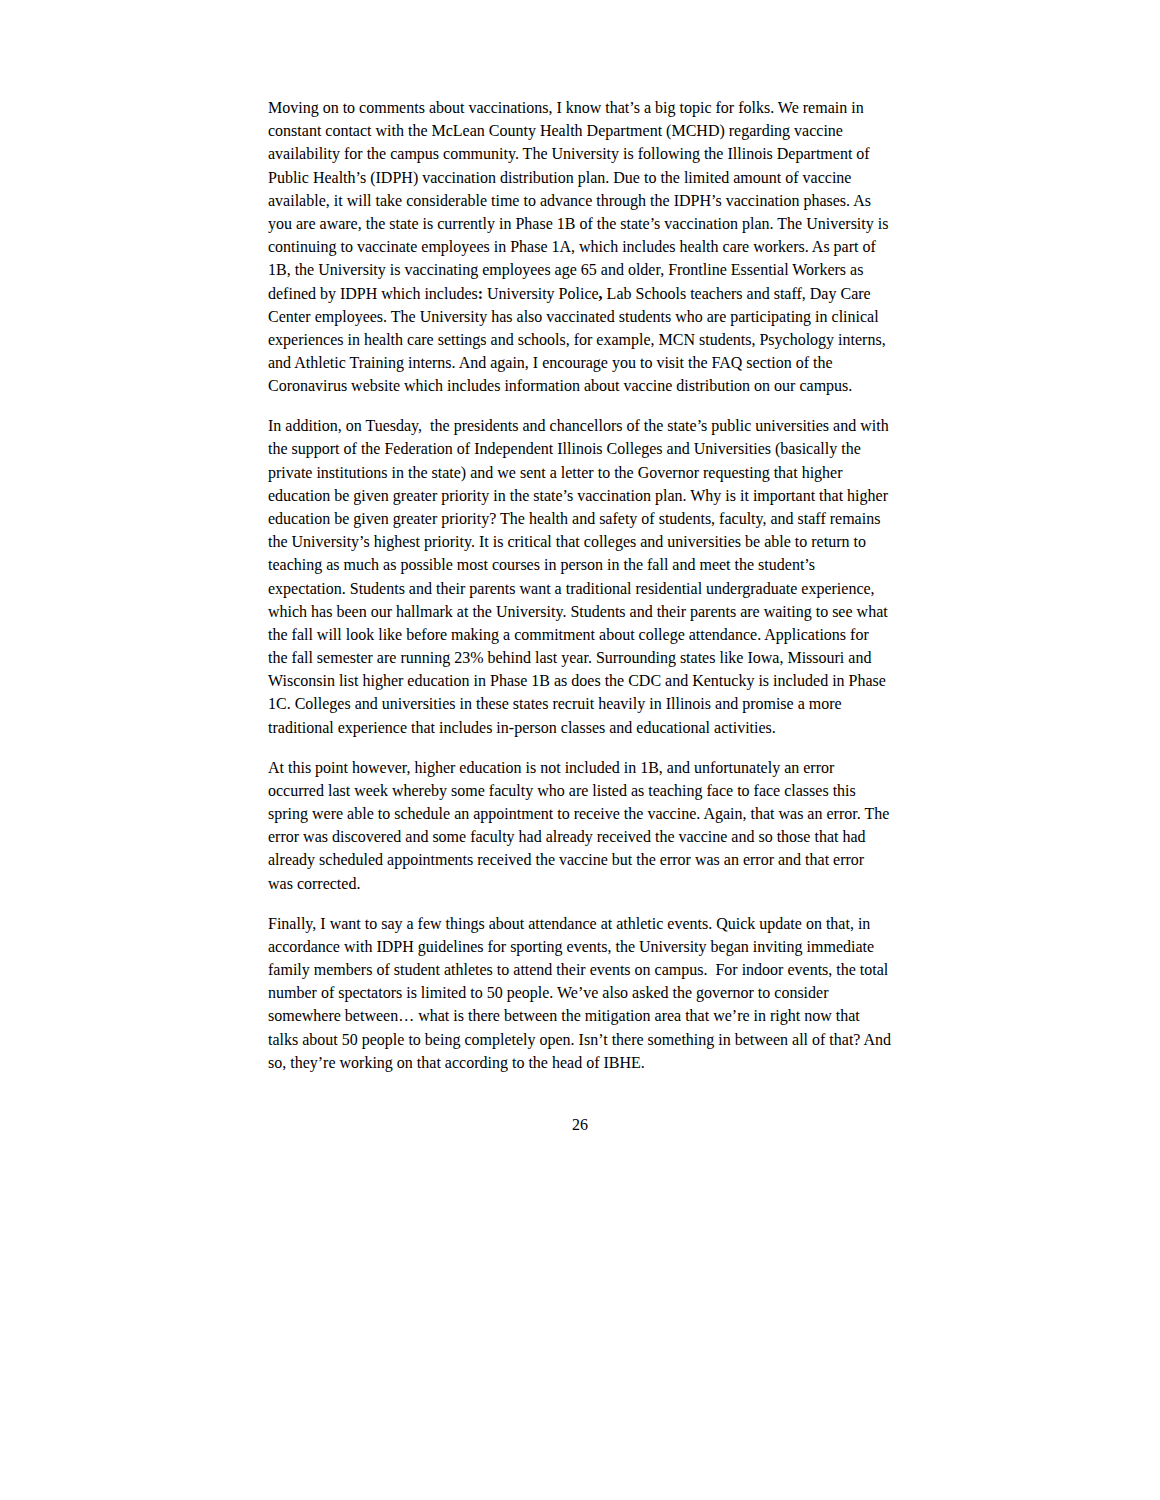Moving on to comments about vaccinations, I know that’s a big topic for folks. We remain in constant contact with the McLean County Health Department (MCHD) regarding vaccine availability for the campus community. The University is following the Illinois Department of Public Health’s (IDPH) vaccination distribution plan. Due to the limited amount of vaccine available, it will take considerable time to advance through the IDPH’s vaccination phases. As you are aware, the state is currently in Phase 1B of the state’s vaccination plan. The University is continuing to vaccinate employees in Phase 1A, which includes health care workers. As part of 1B, the University is vaccinating employees age 65 and older, Frontline Essential Workers as defined by IDPH which includes: University Police, Lab Schools teachers and staff, Day Care Center employees. The University has also vaccinated students who are participating in clinical experiences in health care settings and schools, for example, MCN students, Psychology interns, and Athletic Training interns. And again, I encourage you to visit the FAQ section of the Coronavirus website which includes information about vaccine distribution on our campus.
In addition, on Tuesday, the presidents and chancellors of the state’s public universities and with the support of the Federation of Independent Illinois Colleges and Universities (basically the private institutions in the state) and we sent a letter to the Governor requesting that higher education be given greater priority in the state’s vaccination plan. Why is it important that higher education be given greater priority? The health and safety of students, faculty, and staff remains the University’s highest priority. It is critical that colleges and universities be able to return to teaching as much as possible most courses in person in the fall and meet the student’s expectation. Students and their parents want a traditional residential undergraduate experience, which has been our hallmark at the University. Students and their parents are waiting to see what the fall will look like before making a commitment about college attendance. Applications for the fall semester are running 23% behind last year. Surrounding states like Iowa, Missouri and Wisconsin list higher education in Phase 1B as does the CDC and Kentucky is included in Phase 1C. Colleges and universities in these states recruit heavily in Illinois and promise a more traditional experience that includes in-person classes and educational activities.
At this point however, higher education is not included in 1B, and unfortunately an error occurred last week whereby some faculty who are listed as teaching face to face classes this spring were able to schedule an appointment to receive the vaccine. Again, that was an error. The error was discovered and some faculty had already received the vaccine and so those that had already scheduled appointments received the vaccine but the error was an error and that error was corrected.
Finally, I want to say a few things about attendance at athletic events. Quick update on that, in accordance with IDPH guidelines for sporting events, the University began inviting immediate family members of student athletes to attend their events on campus. For indoor events, the total number of spectators is limited to 50 people. We’ve also asked the governor to consider somewhere between… what is there between the mitigation area that we’re in right now that talks about 50 people to being completely open. Isn’t there something in between all of that? And so, they’re working on that according to the head of IBHE.
26